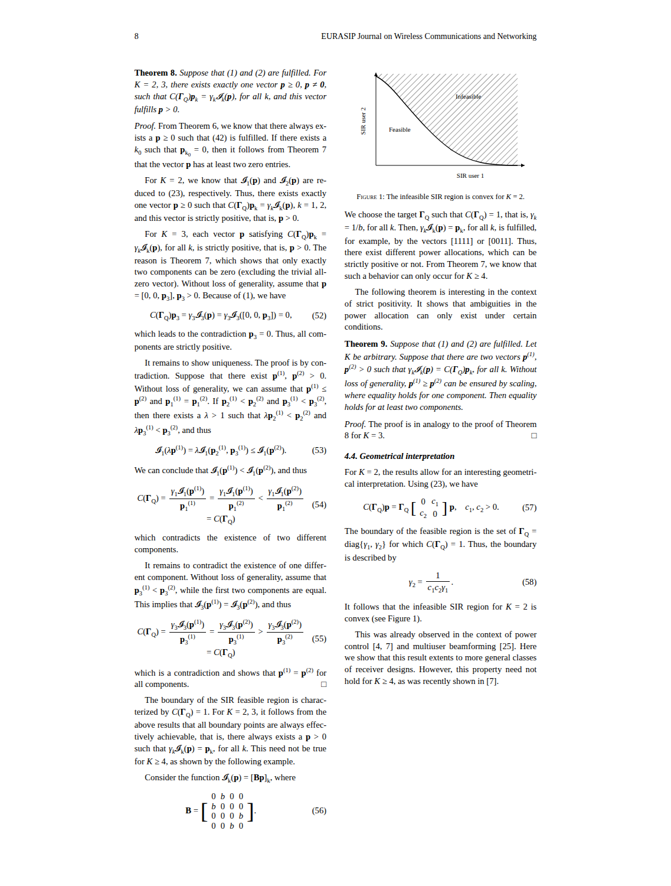8
EURASIP Journal on Wireless Communications and Networking
Theorem 8. Suppose that (1) and (2) are fulfilled. For K = 2, 3, there exists exactly one vector p ≥ 0, p ≠ 0, such that C(ΓQ)pk = γk 𝓘k(p), for all k, and this vector fulfills p > 0.
Proof. From Theorem 6, we know that there always exists a p ≥ 0 such that (42) is fulfilled. If there exists a k 0 such that pk0 = 0, then it follows from Theorem 7 that the vector p has at least two zero entries.
For K = 2, we know that 𝓘1(p) and 𝓘2(p) are reduced to (23), respectively. Thus, there exists exactly one vector p ≥ 0 such that C(ΓQ)pk = γk 𝓘k(p), k = 1, 2, and this vector is strictly positive, that is, p > 0.
For K = 3, each vector p satisfying C(ΓQ)pk = γk 𝓘k(p), for all k, is strictly positive, that is, p > 0. The reason is Theorem 7, which shows that only exactly two components can be zero (excluding the trivial all-zero vector). Without loss of generality, assume that p = [0, 0, p 3], p 3 > 0. Because of (1), we have
C(ΓQ)p 3 = γ 3 𝓘3(p) = γ 3 𝓘3([0, 0, p 3]) = 0,
(52)
which leads to the contradiction p 3 = 0. Thus, all components are strictly positive.
It remains to show uniqueness. The proof is by contradiction. Suppose that there exist p(1), p(2) > 0. Without loss of generality, we can assume that p(1) ≤ p(2) and p 1(1) = p 1(2). If p 2(1) < p 2(2) and p 3(1) < p 3(2), then there exists a λ > 1 such that λp 2(1) < p 2(2) and λp 3(1) < p 3(2), and thus
𝓘1(λp(1)) = λ 𝓘1(p 2(1), p 3(1)) ≤ 𝓘1(p(2)).
(53)
We can conclude that 𝓘1(p(1)) < 𝓘1(p(2)), and thus
C(ΓQ) = γ 1 𝓘1(p(1)) p 1(1) = γ 1 𝓘1(p(1)) p 1(2) < γ 1 𝓘1(p(2)) p 1(2) = C(ΓQ)
(54)
which contradicts the existence of two different components.
It remains to contradict the existence of one different component. Without loss of generality, assume that p 3(1) < p 3(2), while the first two components are equal. This implies that 𝓘3(p(1)) = 𝓘3(p(2)), and thus
C(ΓQ) = γ 3 𝓘3(p(1)) p 3(1) = γ 3 𝓘3(p(2)) p 3(1) > γ 3 𝓘3(p(2)) p 3(2) = C(ΓQ)
(55)
which is a contradiction and shows that p(1) = p(2) for all components. □
The boundary of the SIR feasible region is characterized by C(ΓQ) = 1. For K = 2, 3, it follows from the above results that all boundary points are always effectively achievable, that is, there always exists a p > 0 such that γk 𝓘k(p) = pk, for all k. This need not be true for K ≥ 4, as shown by the following example.
Consider the function 𝓘k(p) = [Bp]k, where
B = [
| 0 | b | 0 | 0 |
| b | 0 | 0 | 0 |
| 0 | 0 | 0 | b |
| 0 | 0 | b | 0 |
] .
(56)
SIR user 2 SIR user 1 Infeasible Feasible
Figure 1: The infeasible SIR region is convex for K = 2.
We choose the target ΓQ such that C(ΓQ) = 1, that is, γk = 1/b, for all k. Then, γk 𝓘k(p) = pk, for all k, is fulfilled, for example, by the vectors [1111] or [0011]. Thus, there exist different power allocations, which can be strictly positive or not. From Theorem 7, we know that such a behavior can only occur for K ≥ 4.
The following theorem is interesting in the context of strict positivity. It shows that ambiguities in the power allocation can only exist under certain conditions.
Theorem 9. Suppose that (1) and (2) are fulfilled. Let K be arbitrary. Suppose that there are two vectors p(1), p(2) > 0 such that γk 𝓘k(p) = C(ΓQ)pk, for all k. Without loss of generality, p(1) ≥ p(2) can be ensured by scaling, where equality holds for one component. Then equality holds for at least two components.
Proof. The proof is in analogy to the proof of Theorem 8 for K = 3. □
4.4. Geometrical interpretation
For K = 2, the results allow for an interesting geometrical interpretation. Using (23), we have
C(ΓQ)p = ΓQ [
| 0 | c 1 |
| c 2 | 0 |
] p, c 1, c 2 > 0.
(57)
The boundary of the feasible region is the set of ΓQ = diag{γ 1, γ 2} for which C(ΓQ) = 1. Thus, the boundary is described by
γ 2 = 1 c 1 c 2 γ 1.
(58)
It follows that the infeasible SIR region for K = 2 is convex (see Figure 1).
This was already observed in the context of power control [4, 7] and multiuser beamforming [25]. Here we show that this result extents to more general classes of receiver designs. However, this property need not hold for K ≥ 4, as was recently shown in [7].